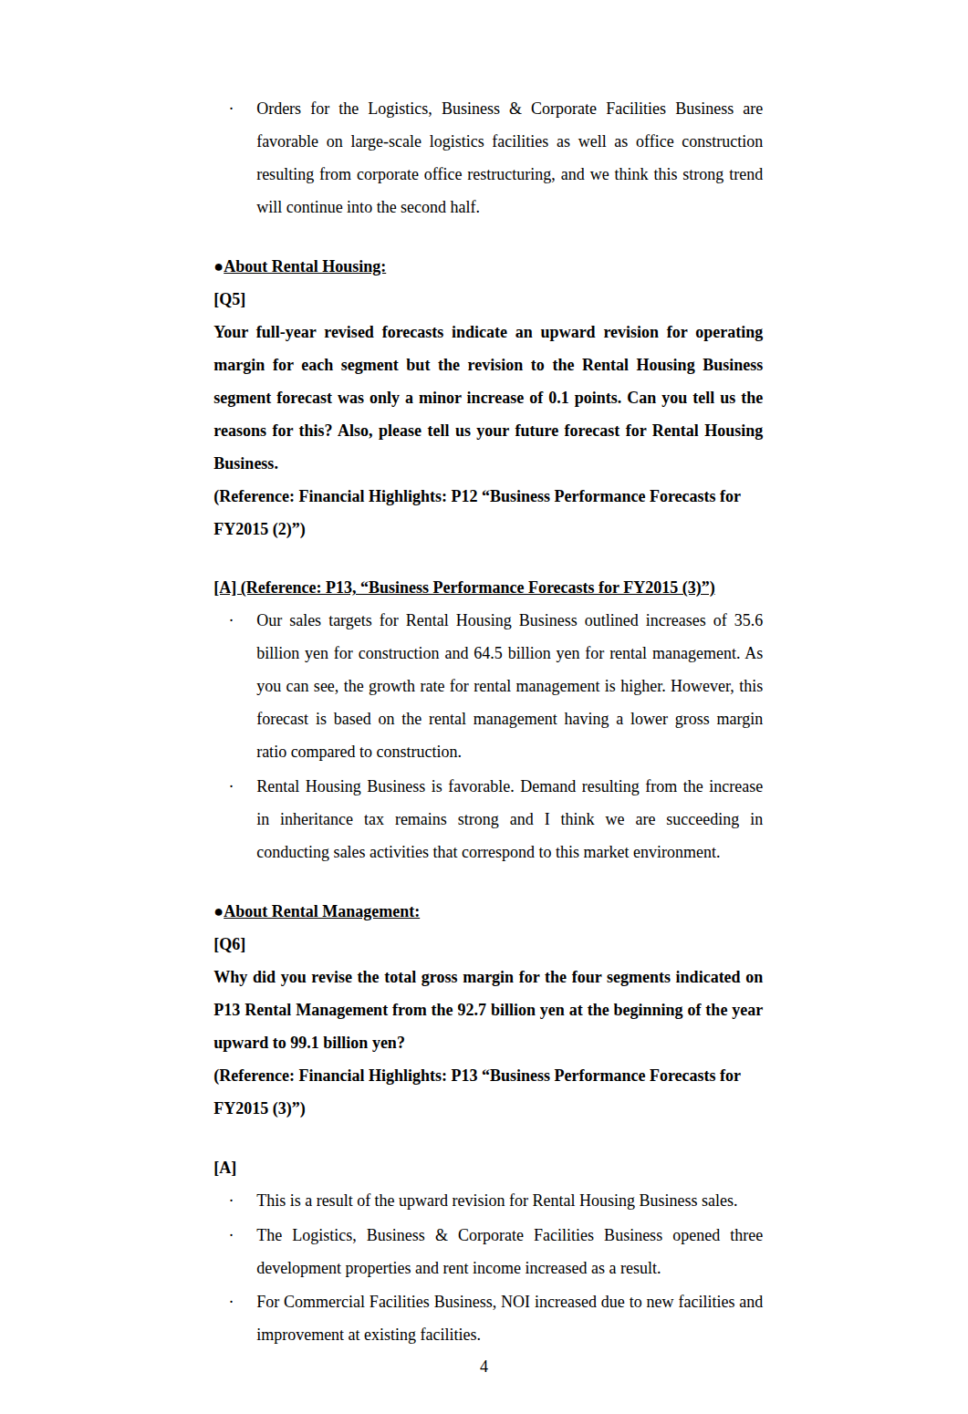Orders for the Logistics, Business & Corporate Facilities Business are favorable on large-scale logistics facilities as well as office construction resulting from corporate office restructuring, and we think this strong trend will continue into the second half.
●About Rental Housing:
[Q5]
Your full-year revised forecasts indicate an upward revision for operating margin for each segment but the revision to the Rental Housing Business segment forecast was only a minor increase of 0.1 points. Can you tell us the reasons for this? Also, please tell us your future forecast for Rental Housing Business.
(Reference: Financial Highlights: P12 “Business Performance Forecasts for FY2015 (2)”)
[A] (Reference: P13, “Business Performance Forecasts for FY2015 (3)”)
Our sales targets for Rental Housing Business outlined increases of 35.6 billion yen for construction and 64.5 billion yen for rental management. As you can see, the growth rate for rental management is higher. However, this forecast is based on the rental management having a lower gross margin ratio compared to construction.
Rental Housing Business is favorable. Demand resulting from the increase in inheritance tax remains strong and I think we are succeeding in conducting sales activities that correspond to this market environment.
●About Rental Management:
[Q6]
Why did you revise the total gross margin for the four segments indicated on P13 Rental Management from the 92.7 billion yen at the beginning of the year upward to 99.1 billion yen?
(Reference: Financial Highlights: P13 “Business Performance Forecasts for FY2015 (3)”)
[A]
This is a result of the upward revision for Rental Housing Business sales.
The Logistics, Business & Corporate Facilities Business opened three development properties and rent income increased as a result.
For Commercial Facilities Business, NOI increased due to new facilities and improvement at existing facilities.
4